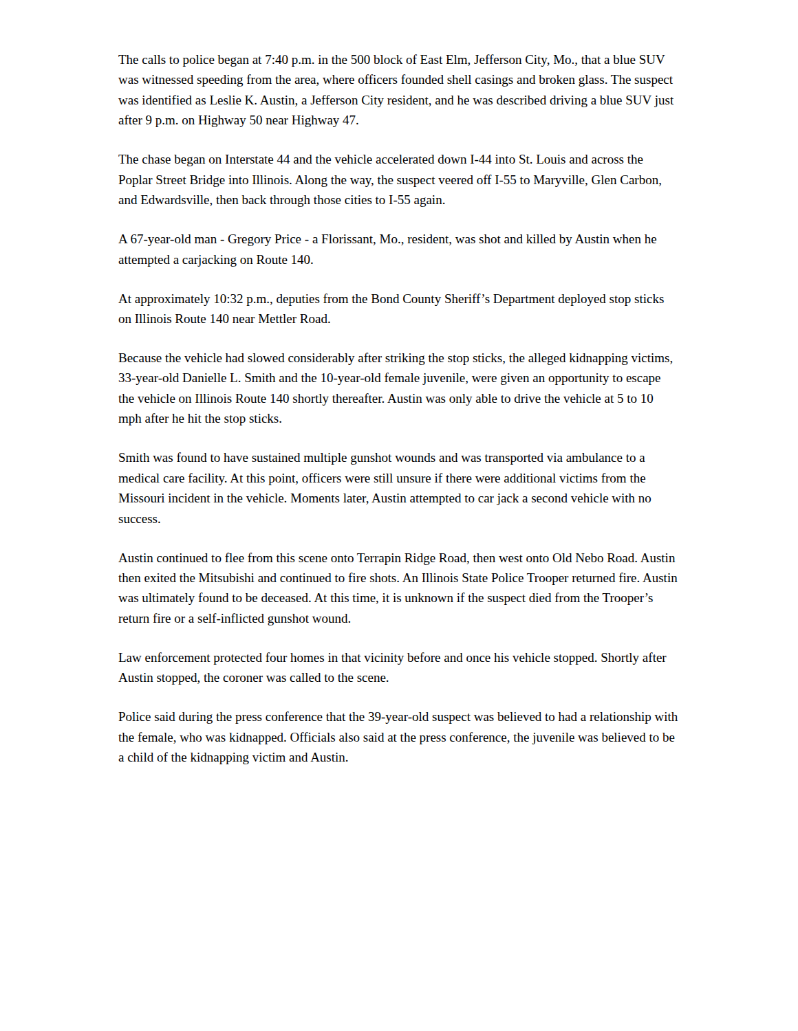The calls to police began at 7:40 p.m. in the 500 block of East Elm, Jefferson City, Mo., that a blue SUV was witnessed speeding from the area, where officers founded shell casings and broken glass. The suspect was identified as Leslie K. Austin, a Jefferson City resident, and he was described driving a blue SUV just after 9 p.m. on Highway 50 near Highway 47.
The chase began on Interstate 44 and the vehicle accelerated down I-44 into St. Louis and across the Poplar Street Bridge into Illinois. Along the way, the suspect veered off I-55 to Maryville, Glen Carbon, and Edwardsville, then back through those cities to I-55 again.
A 67-year-old man - Gregory Price - a Florissant, Mo., resident, was shot and killed by Austin when he attempted a carjacking on Route 140.
At approximately 10:32 p.m., deputies from the Bond County Sheriff’s Department deployed stop sticks on Illinois Route 140 near Mettler Road.
Because the vehicle had slowed considerably after striking the stop sticks, the alleged kidnapping victims, 33-year-old Danielle L. Smith and the 10-year-old female juvenile, were given an opportunity to escape the vehicle on Illinois Route 140 shortly thereafter. Austin was only able to drive the vehicle at 5 to 10 mph after he hit the stop sticks.
Smith was found to have sustained multiple gunshot wounds and was transported via ambulance to a medical care facility. At this point, officers were still unsure if there were additional victims from the Missouri incident in the vehicle. Moments later, Austin attempted to car jack a second vehicle with no success.
Austin continued to flee from this scene onto Terrapin Ridge Road, then west onto Old Nebo Road. Austin then exited the Mitsubishi and continued to fire shots. An Illinois State Police Trooper returned fire. Austin was ultimately found to be deceased. At this time, it is unknown if the suspect died from the Trooper’s return fire or a self-inflicted gunshot wound.
Law enforcement protected four homes in that vicinity before and once his vehicle stopped. Shortly after Austin stopped, the coroner was called to the scene.
Police said during the press conference that the 39-year-old suspect was believed to had a relationship with the female, who was kidnapped. Officials also said at the press conference, the juvenile was believed to be a child of the kidnapping victim and Austin.